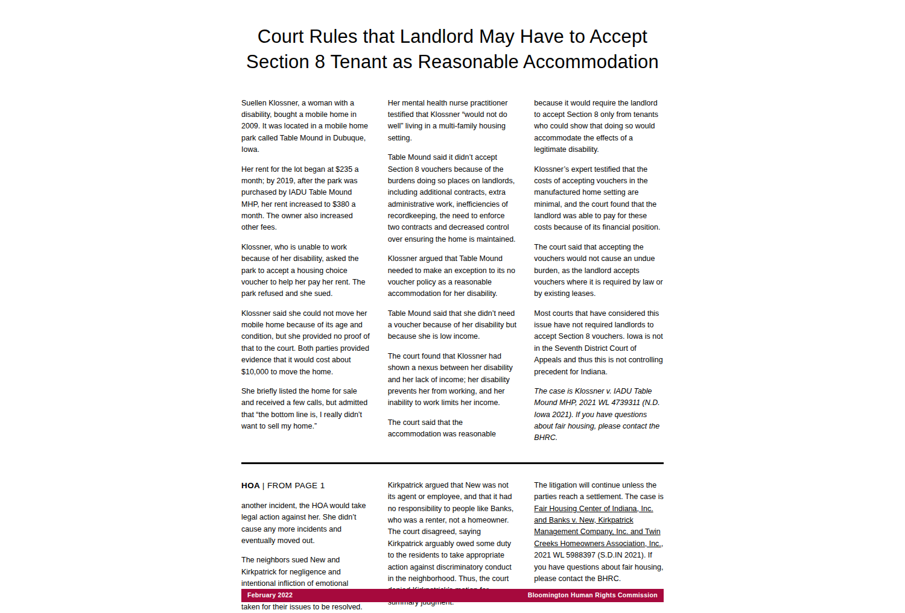Court Rules that Landlord May Have to Accept
Section 8 Tenant as Reasonable Accommodation
Suellen Klossner, a woman with a disability, bought a mobile home in 2009. It was located in a mobile home park called Table Mound in Dubuque, Iowa.
Her rent for the lot began at $235 a month; by 2019, after the park was purchased by IADU Table Mound MHP, her rent increased to $380 a month. The owner also increased other fees.
Klossner, who is unable to work because of her disability, asked the park to accept a housing choice voucher to help her pay her rent. The park refused and she sued.
Klossner said she could not move her mobile home because of its age and condition, but she provided no proof of that to the court. Both parties provided evidence that it would cost about $10,000 to move the home.
She briefly listed the home for sale and received a few calls, but admitted that “the bottom line is, I really didn’t want to sell my home.”
Her mental health nurse practitioner testified that Klossner “would not do well” living in a multi-family housing setting.
Table Mound said it didn’t accept Section 8 vouchers because of the burdens doing so places on landlords, including additional contracts, extra administrative work, inefficiencies of recordkeeping, the need to enforce two contracts and decreased control over ensuring the home is maintained.
Klossner argued that Table Mound needed to make an exception to its no voucher policy as a reasonable accommodation for her disability.
Table Mound said that she didn’t need a voucher because of her disability but because she is low income.
The court found that Klossner had shown a nexus between her disability and her lack of income; her disability prevents her from working, and her inability to work limits her income.
The court said that the accommodation was reasonable because it would require the landlord to accept Section 8 only from tenants who could show that doing so would accommodate the effects of a legitimate disability.
Klossner’s expert testified that the costs of accepting vouchers in the manufactured home setting are minimal, and the court found that the landlord was able to pay for these costs because of its financial position.
The court said that accepting the vouchers would not cause an undue burden, as the landlord accepts vouchers where it is required by law or by existing leases.
Most courts that have considered this issue have not required landlords to accept Section 8 vouchers. Iowa is not in the Seventh District Court of Appeals and thus this is not controlling precedent for Indiana.
The case is Klossner v. IADU Table Mound MHP, 2021 WL 4739311 (N.D. Iowa 2021). If you have questions about fair housing, please contact the BHRC.
HOA | FROM PAGE 1
another incident, the HOA would take legal action against her. She didn’t cause any more incidents and eventually moved out.
The neighbors sued New and Kirkpatrick for negligence and intentional infliction of emotional distress because of the time it had taken for their issues to be resolved.
Kirkpatrick argued that New was not its agent or employee, and that it had no responsibility to people like Banks, who was a renter, not a homeowner. The court disagreed, saying Kirkpatrick arguably owed some duty to the residents to take appropriate action against discriminatory conduct in the neighborhood. Thus, the court denied Kirkpatrick’s motion for summary judgment.
The litigation will continue unless the parties reach a settlement. The case is Fair Housing Center of Indiana, Inc. and Banks v. New, Kirkpatrick Management Company, Inc. and Twin Creeks Homeowners Association, Inc., 2021 WL 5988397 (S.D.IN 2021). If you have questions about fair housing, please contact the BHRC.
February 2022
Bloomington Human Rights Commission